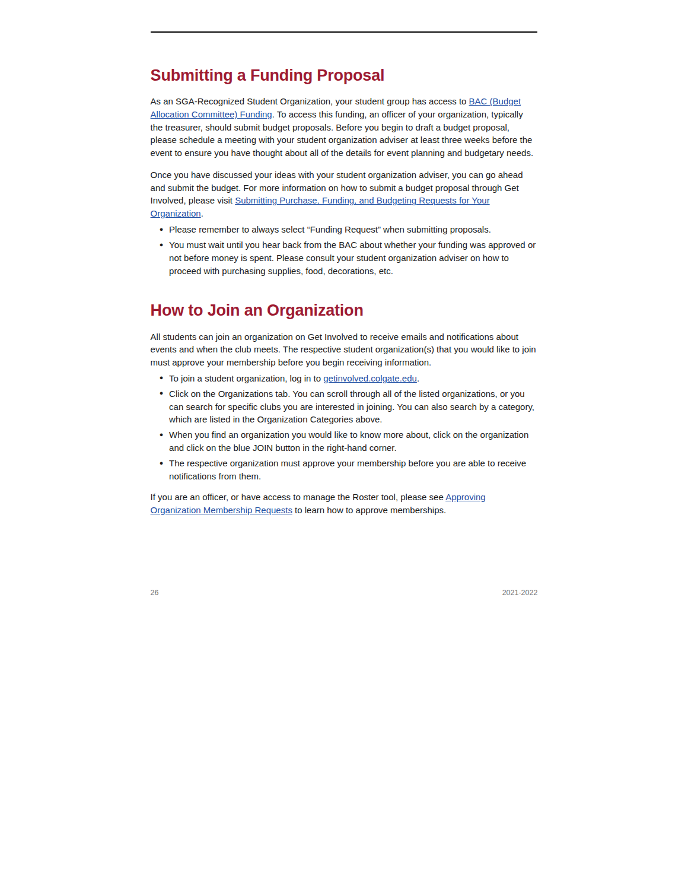Submitting a Funding Proposal
As an SGA-Recognized Student Organization, your student group has access to BAC (Budget Allocation Committee) Funding. To access this funding, an officer of your organization, typically the treasurer, should submit budget proposals. Before you begin to draft a budget proposal, please schedule a meeting with your student organization adviser at least three weeks before the event to ensure you have thought about all of the details for event planning and budgetary needs.
Once you have discussed your ideas with your student organization adviser, you can go ahead and submit the budget. For more information on how to submit a budget proposal through Get Involved, please visit Submitting Purchase, Funding, and Budgeting Requests for Your Organization.
Please remember to always select “Funding Request” when submitting proposals.
You must wait until you hear back from the BAC about whether your funding was approved or not before money is spent. Please consult your student organization adviser on how to proceed with purchasing supplies, food, decorations, etc.
How to Join an Organization
All students can join an organization on Get Involved to receive emails and notifications about events and when the club meets. The respective student organization(s) that you would like to join must approve your membership before you begin receiving information.
To join a student organization, log in to getinvolved.colgate.edu.
Click on the Organizations tab. You can scroll through all of the listed organizations, or you can search for specific clubs you are interested in joining. You can also search by a category, which are listed in the Organization Categories above.
When you find an organization you would like to know more about, click on the organization and click on the blue JOIN button in the right-hand corner.
The respective organization must approve your membership before you are able to receive notifications from them.
If you are an officer, or have access to manage the Roster tool, please see Approving Organization Membership Requests to learn how to approve memberships.
26 2021-2022